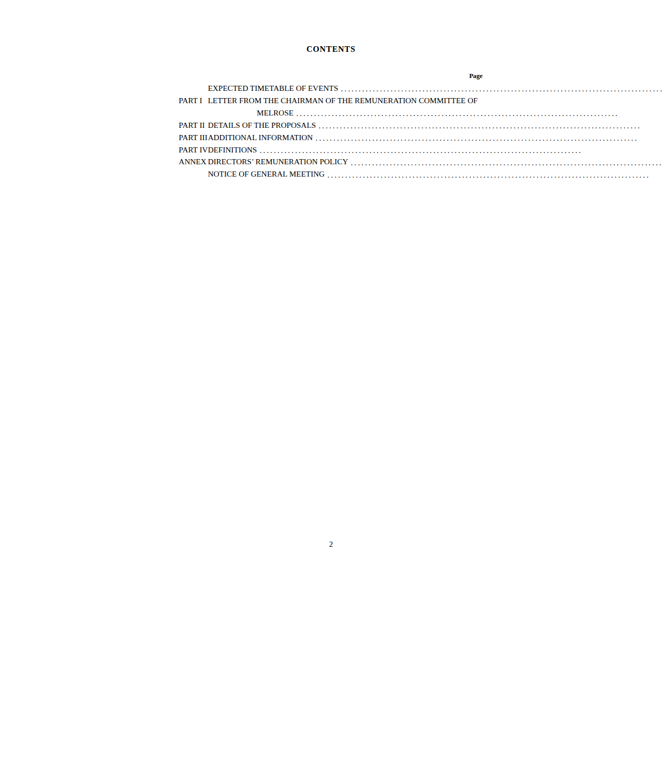CONTENTS
Page
| | EXPECTED TIMETABLE OF EVENTS ........................................................................................... | 3 |
| PART I | LETTER FROM THE CHAIRMAN OF THE REMUNERATION COMMITTEE OF | |
| | MELROSE ........................................................................................... | 4 |
| PART II | DETAILS OF THE PROPOSALS ........................................................................................... | 7 |
| PART III | ADDITIONAL INFORMATION ........................................................................................... | 15 |
| PART IV | DEFINITIONS ........................................................................................... | 16 |
| ANNEX | DIRECTORS’ REMUNERATION POLICY ........................................................................................... | 19 |
| | NOTICE OF GENERAL MEETING ........................................................................................... | 28 |
2